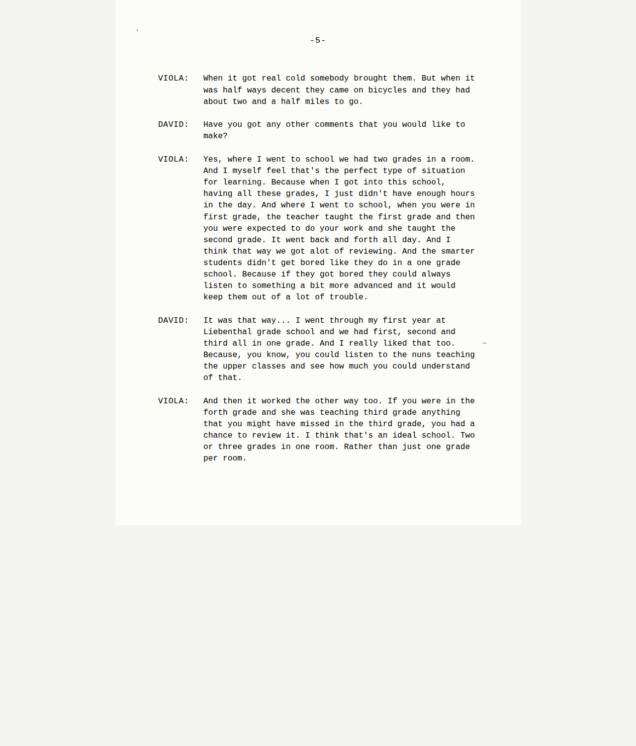.
-5-
VIOLA:
When it got real cold somebody brought them. But when it was half ways decent they came on bicycles and they had about two and a half miles to go.
DAVID:
Have you got any other comments that you would like to make?
VIOLA:
Yes, where I went to school we had two grades in a room. And I myself feel that's the perfect type of situation for learning. Because when I got into this school, having all these grades, I just didn't have enough hours in the day. And where I went to school, when you were in first grade, the teacher taught the first grade and then you were expected to do your work and she taught the second grade. It went back and forth all day. And I think that way we got alot of reviewing. And the smarter students didn't get bored like they do in a one grade school. Because if they got bored they could always listen to something a bit more advanced and it would keep them out of a lot of trouble.
DAVID:
It was that way... I went through my first year at Liebenthal grade school and we had first, second and third all in one grade. And I really liked that too. Because, you know, you could listen to the nuns teaching the upper classes and see how much you could understand of that.
VIOLA:
And then it worked the other way too. If you were in the forth grade and she was teaching third grade anything that you might have missed in the third grade, you had a chance to review it. I think that's an ideal school. Two or three grades in one room. Rather than just one grade per room.
‗